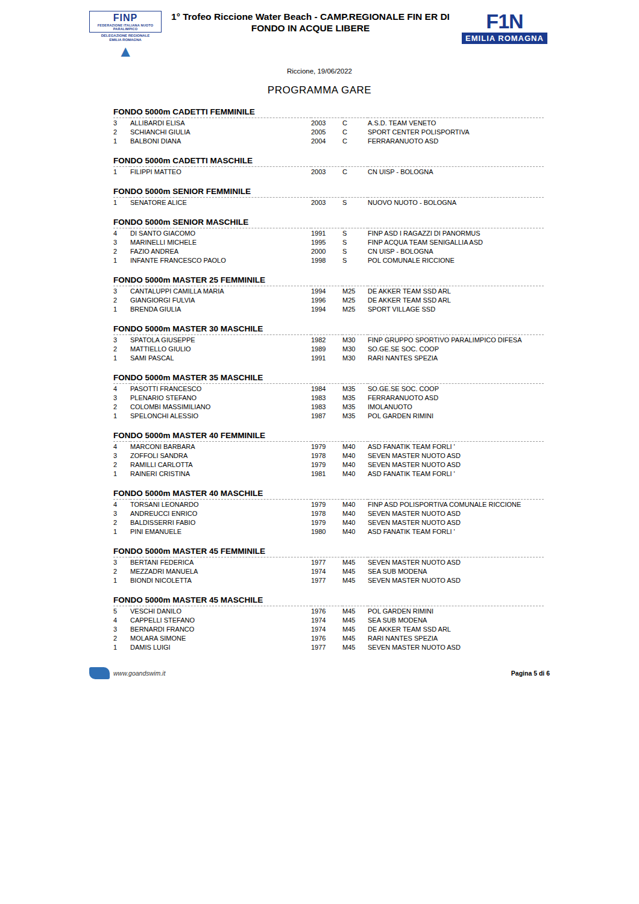FINP
FEDERAZIONE ITALIANA NUOTO PARALIMPICO
DELEGAZIONE REGIONALE
EMILIA ROMAGNA
▲
1° Trofeo Riccione Water Beach - CAMP.REGIONALE FIN ER DI FONDO IN ACQUE LIBERE
F1 N
EMILIA ROMAGNA
Riccione, 19/06/2022
PROGRAMMA GARE
FONDO 5000m CADETTI FEMMINILE
| 3 | ALLIBARDI ELISA | 2003 | C | A.S.D. TEAM VENETO |
| 2 | SCHIANCHI GIULIA | 2005 | C | SPORT CENTER POLISPORTIVA |
| 1 | BALBONI DIANA | 2004 | C | FERRARANUOTO ASD |
FONDO 5000m CADETTI MASCHILE
| 1 | FILIPPI MATTEO | 2003 | C | CN UISP - BOLOGNA |
FONDO 5000m SENIOR FEMMINILE
| 1 | SENATORE ALICE | 2003 | S | NUOVO NUOTO - BOLOGNA |
FONDO 5000m SENIOR MASCHILE
| 4 | DI SANTO GIACOMO | 1991 | S | FINP ASD I RAGAZZI DI PANORMUS |
| 3 | MARINELLI MICHELE | 1995 | S | FINP ACQUA TEAM SENIGALLIA ASD |
| 2 | FAZIO ANDREA | 2000 | S | CN UISP - BOLOGNA |
| 1 | INFANTE FRANCESCO PAOLO | 1998 | S | POL COMUNALE RICCIONE |
FONDO 5000m MASTER 25 FEMMINILE
| 3 | CANTALUPPI CAMILLA MARIA | 1994 | M25 | DE AKKER TEAM SSD ARL |
| 2 | GIANGIORGI FULVIA | 1996 | M25 | DE AKKER TEAM SSD ARL |
| 1 | BRENDA GIULIA | 1994 | M25 | SPORT VILLAGE SSD |
FONDO 5000m MASTER 30 MASCHILE
| 3 | SPATOLA GIUSEPPE | 1982 | M30 | FINP GRUPPO SPORTIVO PARALIMPICO DIFESA |
| 2 | MATTIELLO GIULIO | 1989 | M30 | SO.GE.SE SOC. COOP |
| 1 | SAMI PASCAL | 1991 | M30 | RARI NANTES SPEZIA |
FONDO 5000m MASTER 35 MASCHILE
| 4 | PASOTTI FRANCESCO | 1984 | M35 | SO.GE.SE SOC. COOP |
| 3 | PLENARIO STEFANO | 1983 | M35 | FERRARANUOTO ASD |
| 2 | COLOMBI MASSIMILIANO | 1983 | M35 | IMOLANUOTO |
| 1 | SPELONCHI ALESSIO | 1987 | M35 | POL GARDEN RIMINI |
FONDO 5000m MASTER 40 FEMMINILE
| 4 | MARCONI BARBARA | 1979 | M40 | ASD FANATIK TEAM FORLI ' |
| 3 | ZOFFOLI SANDRA | 1978 | M40 | SEVEN MASTER NUOTO ASD |
| 2 | RAMILLI CARLOTTA | 1979 | M40 | SEVEN MASTER NUOTO ASD |
| 1 | RAINERI CRISTINA | 1981 | M40 | ASD FANATIK TEAM FORLI ' |
FONDO 5000m MASTER 40 MASCHILE
| 4 | TORSANI LEONARDO | 1979 | M40 | FINP ASD POLISPORTIVA COMUNALE RICCIONE |
| 3 | ANDREUCCI ENRICO | 1978 | M40 | SEVEN MASTER NUOTO ASD |
| 2 | BALDISSERRI FABIO | 1979 | M40 | SEVEN MASTER NUOTO ASD |
| 1 | PINI EMANUELE | 1980 | M40 | ASD FANATIK TEAM FORLI ' |
FONDO 5000m MASTER 45 FEMMINILE
| 3 | BERTANI FEDERICA | 1977 | M45 | SEVEN MASTER NUOTO ASD |
| 2 | MEZZADRI MANUELA | 1974 | M45 | SEA SUB MODENA |
| 1 | BIONDI NICOLETTA | 1977 | M45 | SEVEN MASTER NUOTO ASD |
FONDO 5000m MASTER 45 MASCHILE
| 5 | VESCHI DANILO | 1976 | M45 | POL GARDEN RIMINI |
| 4 | CAPPELLI STEFANO | 1974 | M45 | SEA SUB MODENA |
| 3 | BERNARDI FRANCO | 1974 | M45 | DE AKKER TEAM SSD ARL |
| 2 | MOLARA SIMONE | 1976 | M45 | RARI NANTES SPEZIA |
| 1 | DAMIS LUIGI | 1977 | M45 | SEVEN MASTER NUOTO ASD |
www.goandswim.it
Pagina 5 di 6